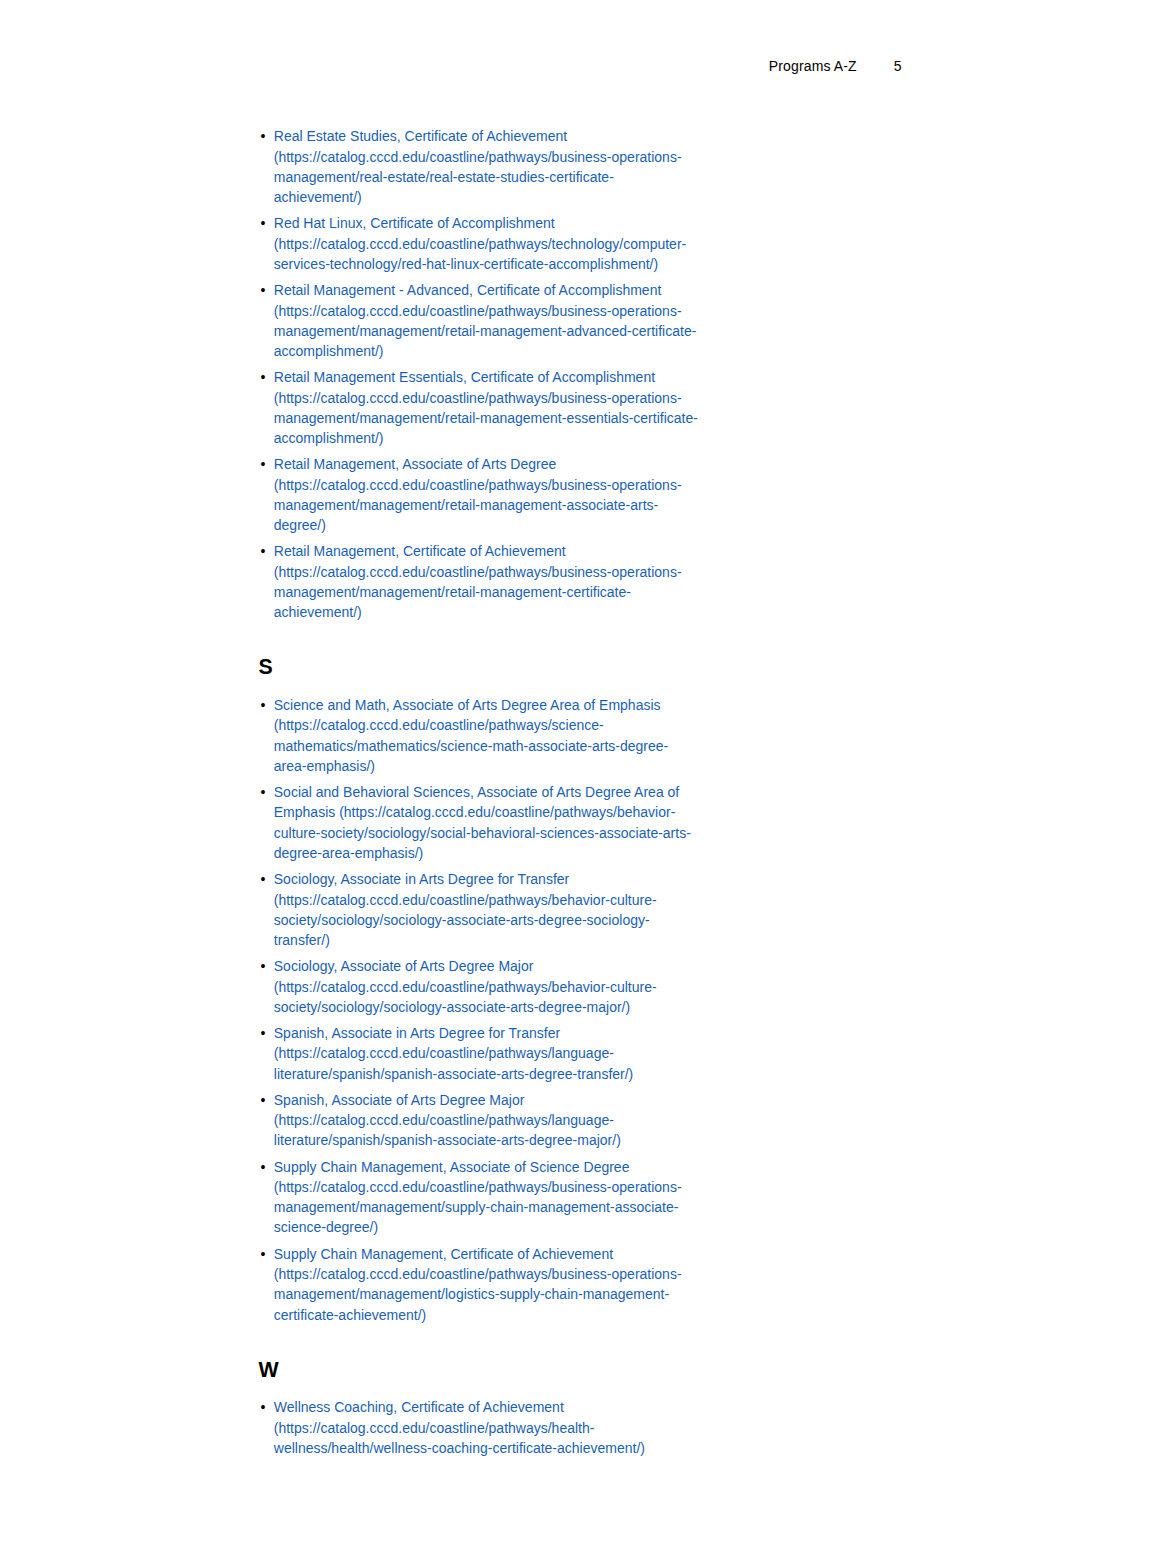Programs A-Z 5
Real Estate Studies, Certificate of Achievement (https://catalog.cccd.edu/coastline/pathways/business-operations-management/real-estate/real-estate-studies-certificate-achievement/)
Red Hat Linux, Certificate of Accomplishment (https://catalog.cccd.edu/coastline/pathways/technology/computer-services-technology/red-hat-linux-certificate-accomplishment/)
Retail Management - Advanced, Certificate of Accomplishment (https://catalog.cccd.edu/coastline/pathways/business-operations-management/management/retail-management-advanced-certificate-accomplishment/)
Retail Management Essentials, Certificate of Accomplishment (https://catalog.cccd.edu/coastline/pathways/business-operations-management/management/retail-management-essentials-certificate-accomplishment/)
Retail Management, Associate of Arts Degree (https://catalog.cccd.edu/coastline/pathways/business-operations-management/management/retail-management-associate-arts-degree/)
Retail Management, Certificate of Achievement (https://catalog.cccd.edu/coastline/pathways/business-operations-management/management/retail-management-certificate-achievement/)
S
Science and Math, Associate of Arts Degree Area of Emphasis (https://catalog.cccd.edu/coastline/pathways/science-mathematics/mathematics/science-math-associate-arts-degree-area-emphasis/)
Social and Behavioral Sciences, Associate of Arts Degree Area of Emphasis (https://catalog.cccd.edu/coastline/pathways/behavior-culture-society/sociology/social-behavioral-sciences-associate-arts-degree-area-emphasis/)
Sociology, Associate in Arts Degree for Transfer (https://catalog.cccd.edu/coastline/pathways/behavior-culture-society/sociology/sociology-associate-arts-degree-sociology-transfer/)
Sociology, Associate of Arts Degree Major (https://catalog.cccd.edu/coastline/pathways/behavior-culture-society/sociology/sociology-associate-arts-degree-major/)
Spanish, Associate in Arts Degree for Transfer (https://catalog.cccd.edu/coastline/pathways/language-literature/spanish/spanish-associate-arts-degree-transfer/)
Spanish, Associate of Arts Degree Major (https://catalog.cccd.edu/coastline/pathways/language-literature/spanish/spanish-associate-arts-degree-major/)
Supply Chain Management, Associate of Science Degree (https://catalog.cccd.edu/coastline/pathways/business-operations-management/management/supply-chain-management-associate-science-degree/)
Supply Chain Management, Certificate of Achievement (https://catalog.cccd.edu/coastline/pathways/business-operations-management/management/logistics-supply-chain-management-certificate-achievement/)
W
Wellness Coaching, Certificate of Achievement (https://catalog.cccd.edu/coastline/pathways/health-wellness/health/wellness-coaching-certificate-achievement/)